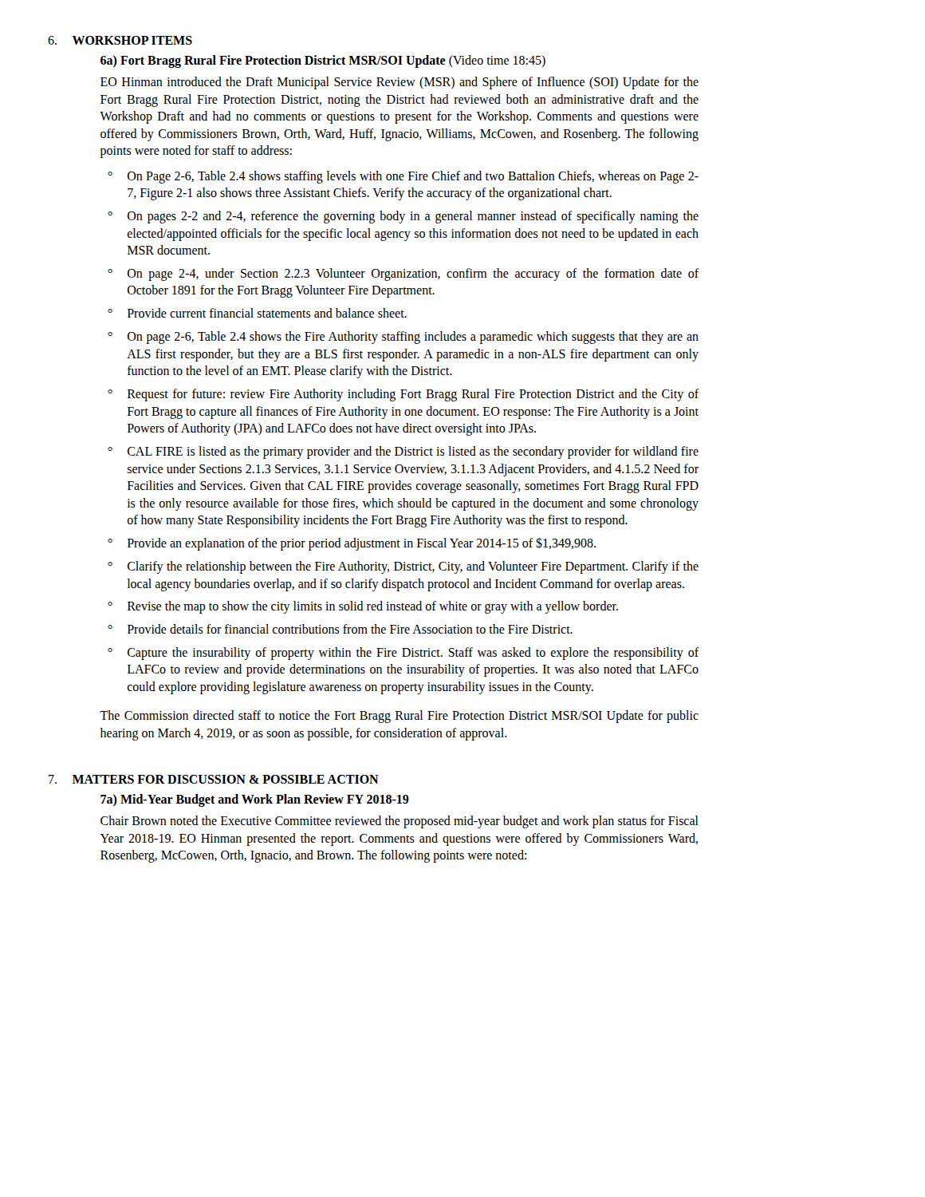6.
Workshop Items
6a) Fort Bragg Rural Fire Protection District MSR/SOI Update (Video time 18:45)
EO Hinman introduced the Draft Municipal Service Review (MSR) and Sphere of Influence (SOI) Update for the Fort Bragg Rural Fire Protection District, noting the District had reviewed both an administrative draft and the Workshop Draft and had no comments or questions to present for the Workshop. Comments and questions were offered by Commissioners Brown, Orth, Ward, Huff, Ignacio, Williams, McCowen, and Rosenberg. The following points were noted for staff to address:
On Page 2-6, Table 2.4 shows staffing levels with one Fire Chief and two Battalion Chiefs, whereas on Page 2-7, Figure 2-1 also shows three Assistant Chiefs. Verify the accuracy of the organizational chart.
On pages 2-2 and 2-4, reference the governing body in a general manner instead of specifically naming the elected/appointed officials for the specific local agency so this information does not need to be updated in each MSR document.
On page 2-4, under Section 2.2.3 Volunteer Organization, confirm the accuracy of the formation date of October 1891 for the Fort Bragg Volunteer Fire Department.
Provide current financial statements and balance sheet.
On page 2-6, Table 2.4 shows the Fire Authority staffing includes a paramedic which suggests that they are an ALS first responder, but they are a BLS first responder. A paramedic in a non-ALS fire department can only function to the level of an EMT. Please clarify with the District.
Request for future: review Fire Authority including Fort Bragg Rural Fire Protection District and the City of Fort Bragg to capture all finances of Fire Authority in one document. EO response: The Fire Authority is a Joint Powers of Authority (JPA) and LAFCo does not have direct oversight into JPAs.
CAL FIRE is listed as the primary provider and the District is listed as the secondary provider for wildland fire service under Sections 2.1.3 Services, 3.1.1 Service Overview, 3.1.1.3 Adjacent Providers, and 4.1.5.2 Need for Facilities and Services. Given that CAL FIRE provides coverage seasonally, sometimes Fort Bragg Rural FPD is the only resource available for those fires, which should be captured in the document and some chronology of how many State Responsibility incidents the Fort Bragg Fire Authority was the first to respond.
Provide an explanation of the prior period adjustment in Fiscal Year 2014-15 of $1,349,908.
Clarify the relationship between the Fire Authority, District, City, and Volunteer Fire Department. Clarify if the local agency boundaries overlap, and if so clarify dispatch protocol and Incident Command for overlap areas.
Revise the map to show the city limits in solid red instead of white or gray with a yellow border.
Provide details for financial contributions from the Fire Association to the Fire District.
Capture the insurability of property within the Fire District. Staff was asked to explore the responsibility of LAFCo to review and provide determinations on the insurability of properties. It was also noted that LAFCo could explore providing legislature awareness on property insurability issues in the County.
The Commission directed staff to notice the Fort Bragg Rural Fire Protection District MSR/SOI Update for public hearing on March 4, 2019, or as soon as possible, for consideration of approval.
7.
Matters for Discussion & Possible Action
7a) Mid-Year Budget and Work Plan Review FY 2018-19
Chair Brown noted the Executive Committee reviewed the proposed mid-year budget and work plan status for Fiscal Year 2018-19. EO Hinman presented the report. Comments and questions were offered by Commissioners Ward, Rosenberg, McCowen, Orth, Ignacio, and Brown. The following points were noted: